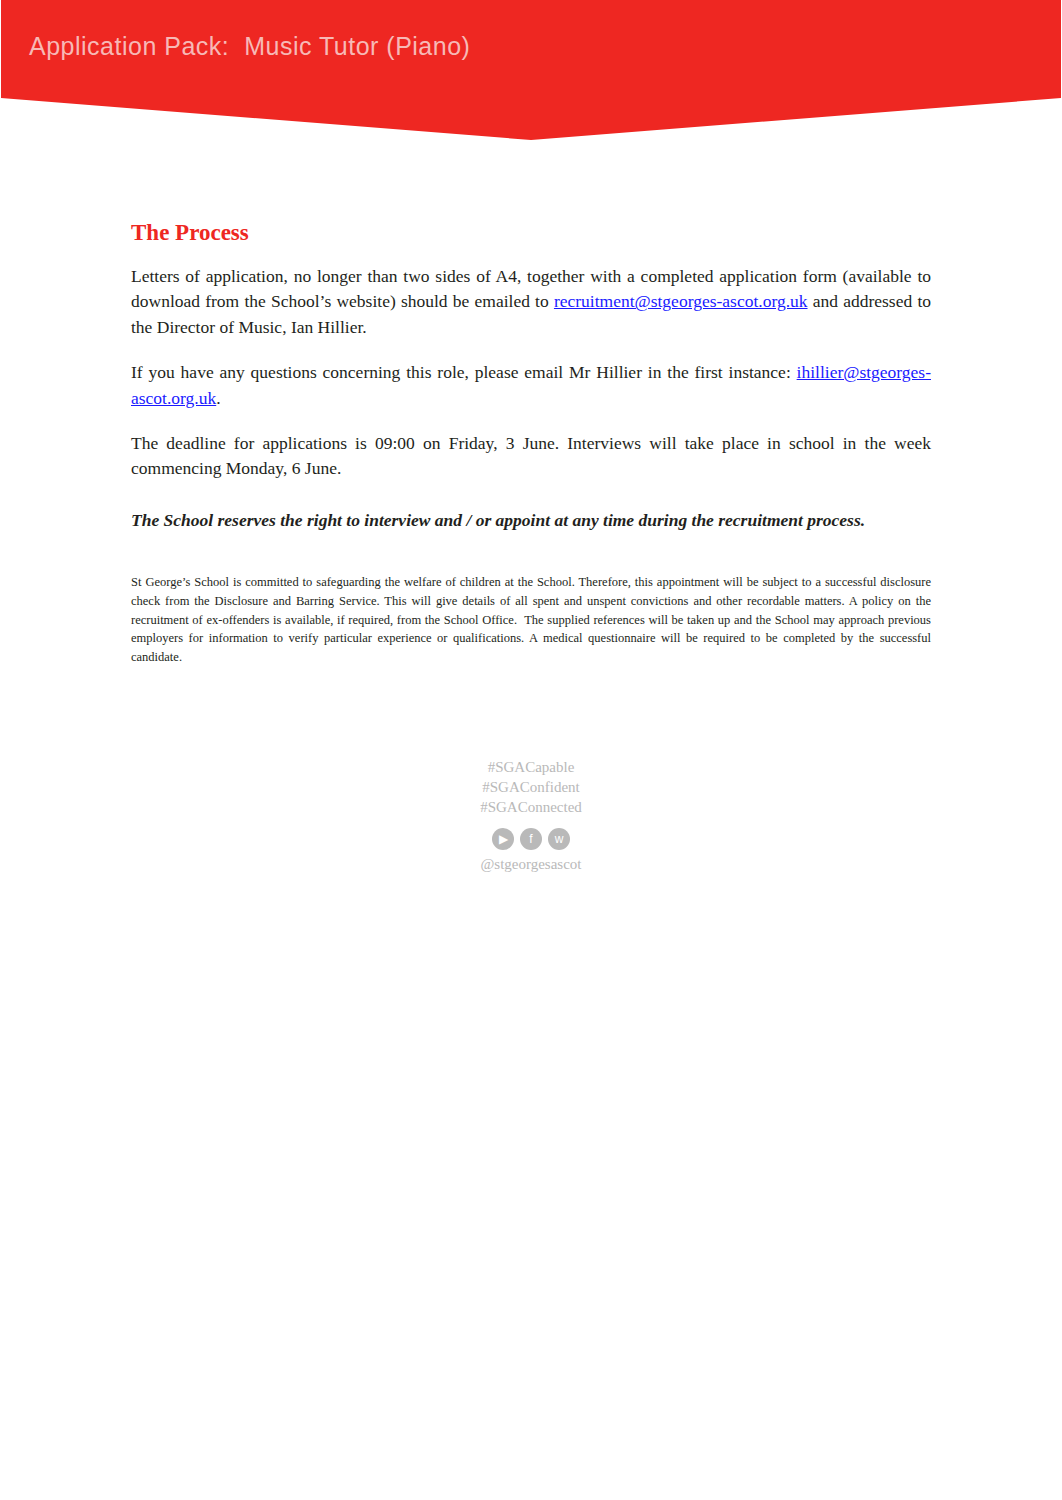Application Pack: Music Tutor (Piano)
The Process
Letters of application, no longer than two sides of A4, together with a completed application form (available to download from the School’s website) should be emailed to recruitment@stgeorges-ascot.org.uk and addressed to the Director of Music, Ian Hillier.
If you have any questions concerning this role, please email Mr Hillier in the first instance: ihillier@stgeorges-ascot.org.uk.
The deadline for applications is 09:00 on Friday, 3 June. Interviews will take place in school in the week commencing Monday, 6 June.
The School reserves the right to interview and / or appoint at any time during the recruitment process.
St George’s School is committed to safeguarding the welfare of children at the School. Therefore, this appointment will be subject to a successful disclosure check from the Disclosure and Barring Service. This will give details of all spent and unspent convictions and other recordable matters. A policy on the recruitment of ex-offenders is available, if required, from the School Office. The supplied references will be taken up and the School may approach previous employers for information to verify particular experience or qualifications. A medical questionnaire will be required to be completed by the successful candidate.
#SGACapable
#SGAConfident
#SGAConnected
▶ f w
@stgeorgesascot